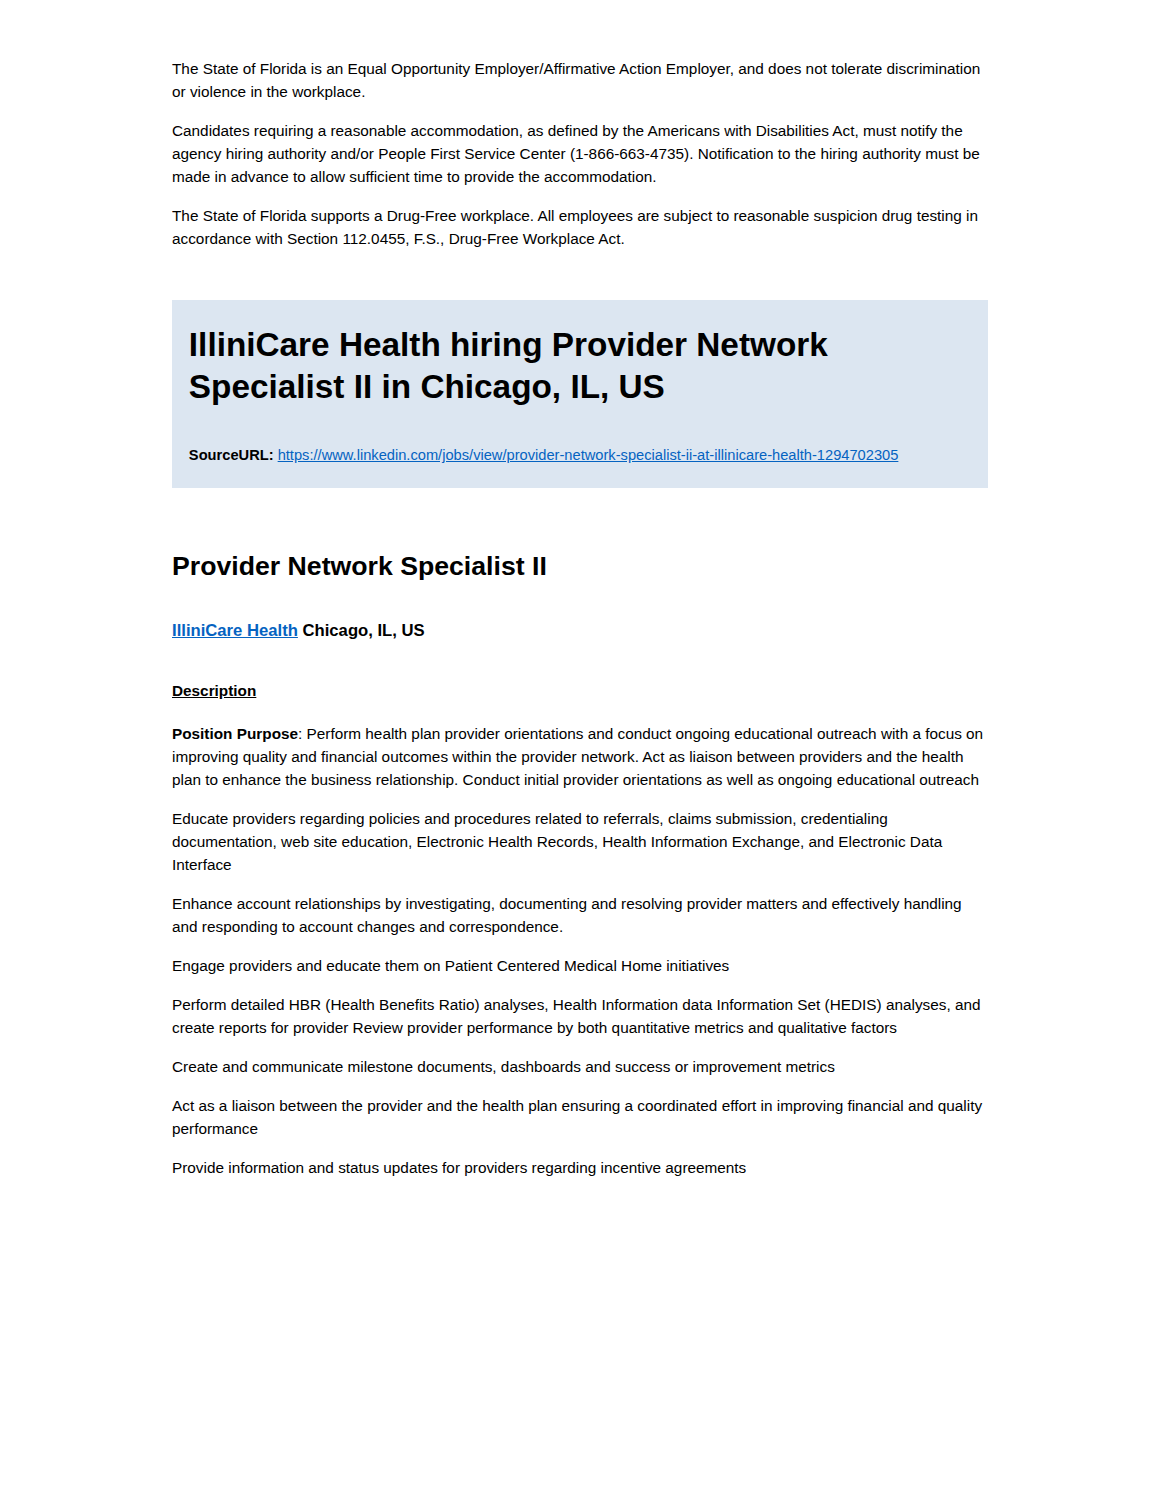The State of Florida is an Equal Opportunity Employer/Affirmative Action Employer, and does not tolerate discrimination or violence in the workplace.
Candidates requiring a reasonable accommodation, as defined by the Americans with Disabilities Act, must notify the agency hiring authority and/or People First Service Center (1-866-663-4735). Notification to the hiring authority must be made in advance to allow sufficient time to provide the accommodation.
The State of Florida supports a Drug-Free workplace. All employees are subject to reasonable suspicion drug testing in accordance with Section 112.0455, F.S., Drug-Free Workplace Act.
IlliniCare Health hiring Provider Network Specialist II in Chicago, IL, US
SourceURL: https://www.linkedin.com/jobs/view/provider-network-specialist-ii-at-illinicare-health-1294702305
Provider Network Specialist II
IlliniCare Health Chicago, IL, US
Description
Position Purpose: Perform health plan provider orientations and conduct ongoing educational outreach with a focus on improving quality and financial outcomes within the provider network. Act as liaison between providers and the health plan to enhance the business relationship. Conduct initial provider orientations as well as ongoing educational outreach
Educate providers regarding policies and procedures related to referrals, claims submission, credentialing documentation, web site education, Electronic Health Records, Health Information Exchange, and Electronic Data Interface
Enhance account relationships by investigating, documenting and resolving provider matters and effectively handling and responding to account changes and correspondence.
Engage providers and educate them on Patient Centered Medical Home initiatives
Perform detailed HBR (Health Benefits Ratio) analyses, Health Information data Information Set (HEDIS) analyses, and create reports for provider Review provider performance by both quantitative metrics and qualitative factors
Create and communicate milestone documents, dashboards and success or improvement metrics
Act as a liaison between the provider and the health plan ensuring a coordinated effort in improving financial and quality performance
Provide information and status updates for providers regarding incentive agreements